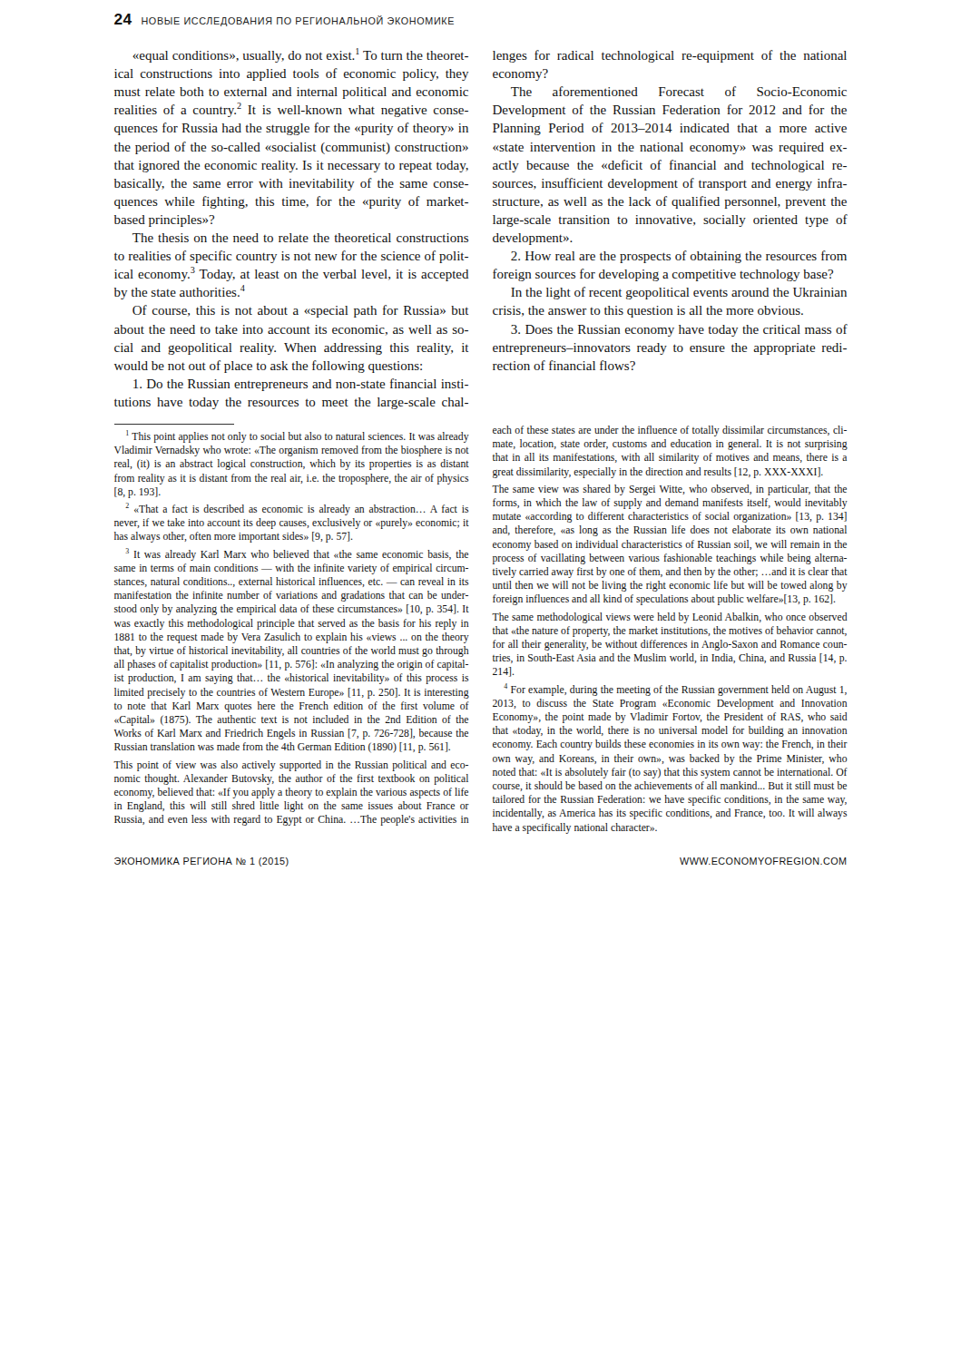24 Новые исследования по региональной экономике
«equal conditions», usually, do not exist.1 To turn the theoretical constructions into applied tools of economic policy, they must relate both to external and internal political and economic realities of a country.2 It is well-known what negative consequences for Russia had the struggle for the «purity of theory» in the period of the so-called «socialist (communist) construction» that ignored the economic reality. Is it necessary to repeat today, basically, the same error with inevitability of the same consequences while fighting, this time, for the «purity of market-based principles»?
The thesis on the need to relate the theoretical constructions to realities of specific country is not new for the science of political economy.3 Today, at least on the verbal level, it is accepted by the state authorities.4
Of course, this is not about a «special path for Russia» but about the need to take into account its economic, as well as social and geopolitical reality. When addressing this reality, it would be not out of place to ask the following questions:
1. Do the Russian entrepreneurs and non-state financial institutions have today the resources to meet the large-scale challenges for radical technological re-equipment of the national economy?
The aforementioned Forecast of Socio-Economic Development of the Russian Federation for 2012 and for the Planning Period of 2013–2014 indicated that a more active «state intervention in the national economy» was required exactly because the «deficit of financial and technological resources, insufficient development of transport and energy infrastructure, as well as the lack of qualified personnel, prevent the large-scale transition to innovative, socially oriented type of development».
2. How real are the prospects of obtaining the resources from foreign sources for developing a competitive technology base?
In the light of recent geopolitical events around the Ukrainian crisis, the answer to this question is all the more obvious.
3. Does the Russian economy have today the critical mass of entrepreneurs–innovators ready to ensure the appropriate redirection of financial flows?
1 This point applies not only to social but also to natural sciences. It was already Vladimir Vernadsky who wrote: «The organism removed from the biosphere is not real, (it) is an abstract logical construction, which by its properties is as distant from reality as it is distant from the real air, i.e. the troposphere, the air of physics [8, p. 193].
2 «That a fact is described as economic is already an abstraction… A fact is never, if we take into account its deep causes, exclusively or «purely» economic; it has always other, often more important sides» [9, p. 57].
3 It was already Karl Marx who believed that «the same economic basis, the same in terms of main conditions — with the infinite variety of empirical circumstances, natural conditions.., external historical influences, etc. — can reveal in its manifestation the infinite number of variations and gradations that can be understood only by analyzing the empirical data of these circumstances» [10, p. 354]. It was exactly this methodological principle that served as the basis for his reply in 1881 to the request made by Vera Zasulich to explain his «views ... on the theory that, by virtue of historical inevitability, all countries of the world must go through all phases of capitalist production» [11, p. 576]: «In analyzing the origin of capitalist production, I am saying that… the «historical inevitability» of this process is limited precisely to the countries of Western Europe» [11, p. 250]. It is interesting to note that Karl Marx quotes here the French edition of the first volume of «Capital» (1875). The authentic text is not included in the 2nd Edition of the Works of Karl Marx and Friedrich Engels in Russian [7, p. 726-728], because the Russian translation was made from the 4th German Edition (1890) [11, p. 561].
This point of view was also actively supported in the Russian political and economic thought. Alexander Butovsky, the author of the first textbook on political economy, believed that: «If you apply a theory to explain the various aspects of life in England, this will still shred little light on the same issues about France or Russia, and even less with regard to Egypt or China. …The people's activities in each of these states are under the influence of totally dissimilar circumstances, climate, location, state order, customs and education in general. It is not surprising that in all its manifestations, with all similarity of motives and means, there is a great dissimilarity, especially in the direction and results [12, p. XXX-XXXI].
The same view was shared by Sergei Witte, who observed, in particular, that the forms, in which the law of supply and demand manifests itself, would inevitably mutate «according to different characteristics of social organization» [13, p. 134] and, therefore, «as long as the Russian life does not elaborate its own national economy based on individual characteristics of Russian soil, we will remain in the process of vacillating between various fashionable teachings while being alternatively carried away first by one of them, and then by the other; …and it is clear that until then we will not be living the right economic life but will be towed along by foreign influences and all kind of speculations about public welfare»[13, p. 162].
The same methodological views were held by Leonid Abalkin, who once observed that «the nature of property, the market institutions, the motives of behavior cannot, for all their generality, be without differences in Anglo-Saxon and Romance countries, in South-East Asia and the Muslim world, in India, China, and Russia [14, p. 214].
4 For example, during the meeting of the Russian government held on August 1, 2013, to discuss the State Program «Economic Development and Innovation Economy», the point made by Vladimir Fortov, the President of RAS, who said that «today, in the world, there is no universal model for building an innovation economy. Each country builds these economies in its own way: the French, in their own way, and Koreans, in their own», was backed by the Prime Minister, who noted that: «It is absolutely fair (to say) that this system cannot be international. Of course, it should be based on the achievements of all mankind... But it still must be tailored for the Russian Federation: we have specific conditions, in the same way, incidentally, as America has its specific conditions, and France, too. It will always have a specifically national character».
Экономика региона № 1 (2015) www.economyofregion.com